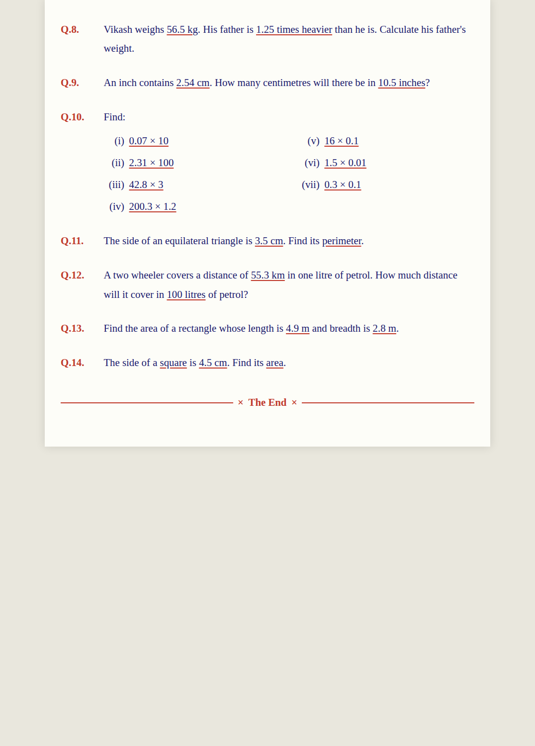Q.8. Vikash weighs 56.5 kg. His father is 1.25 times heavier than he is. Calculate his father's weight.
Q.9. An inch contains 2.54 cm. How many centimetres will there be in 10.5 inches?
Q.10. Find:
(i) 0.07 × 10
(v) 16 × 0.1
(ii) 2.31 × 100
(vi) 1.5 × 0.01
(iii) 42.8 × 3
(vii) 0.3 × 0.1
(iv) 200.3 × 1.2
Q.11. The side of an equilateral triangle is 3.5 cm. Find its perimeter.
Q.12. A two wheeler covers a distance of 55.3 km in one litre of petrol. How much distance will it cover in 100 litres of petrol?
Q.13. Find the area of a rectangle whose length is 4.9 m and breadth is 2.8 m.
Q.14. The side of a square is 4.5 cm. Find its area.
× The End ×